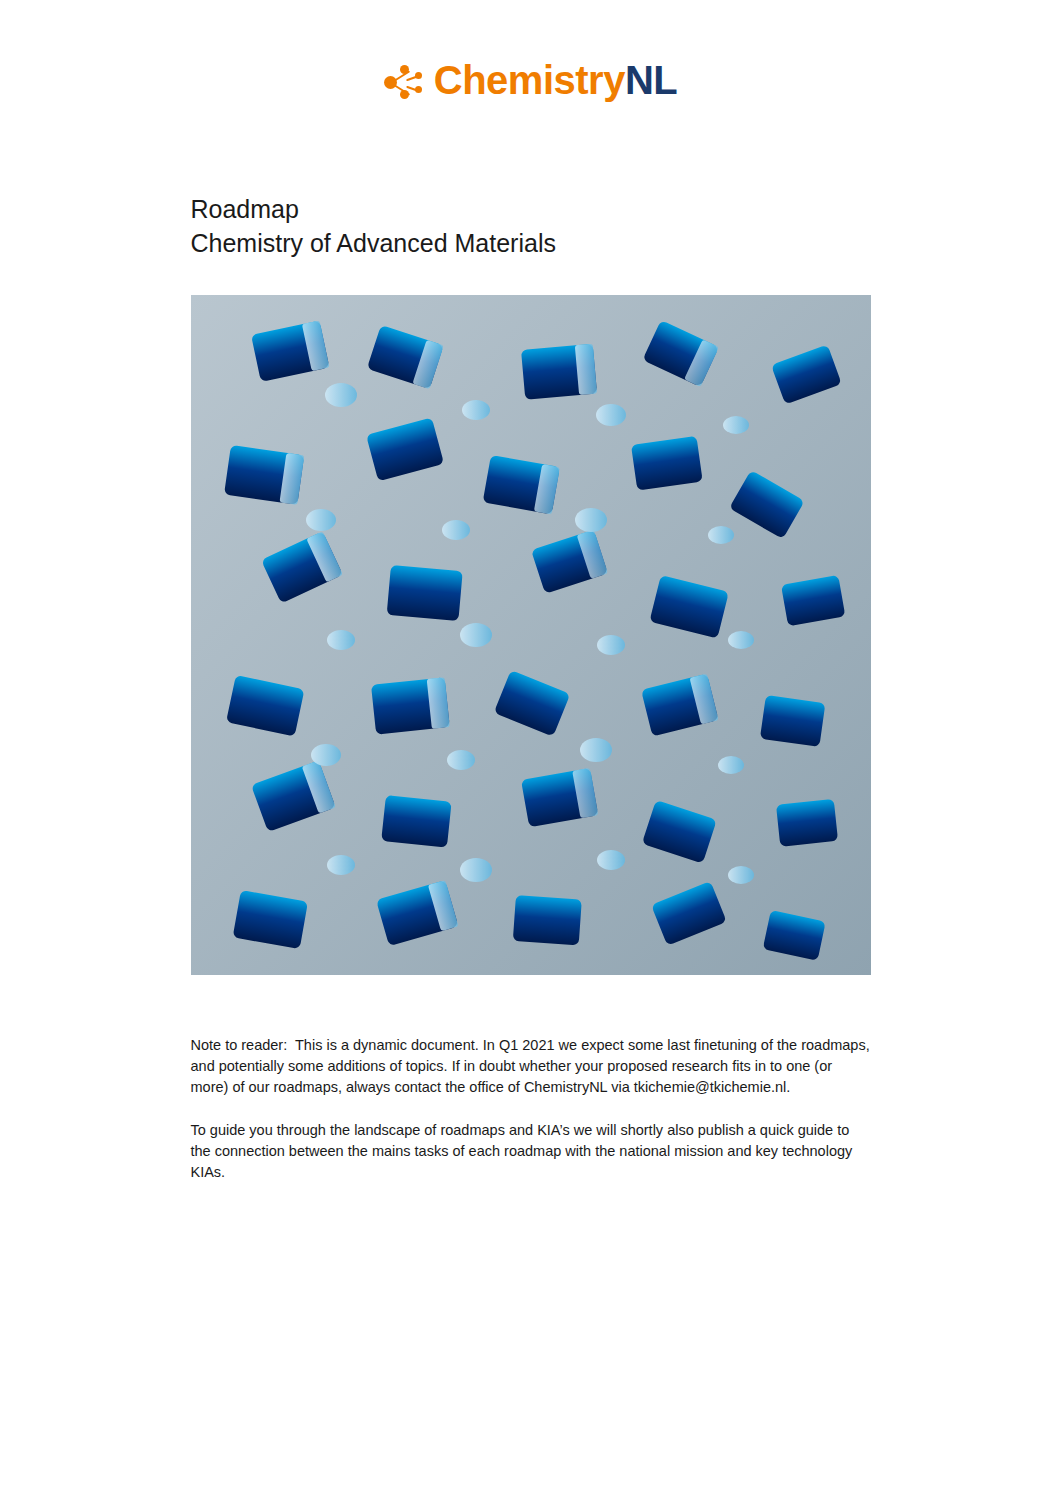Chemistry NL
Roadmap
Chemistry of Advanced Materials
Note to reader: This is a dynamic document. In Q1 2021 we expect some last finetuning of the roadmaps, and potentially some additions of topics. If in doubt whether your proposed research fits in to one (or more) of our roadmaps, always contact the office of ChemistryNL via tkichemie@tkichemie.nl.
To guide you through the landscape of roadmaps and KIA’s we will shortly also publish a quick guide to the connection between the mains tasks of each roadmap with the national mission and key technology KIAs.